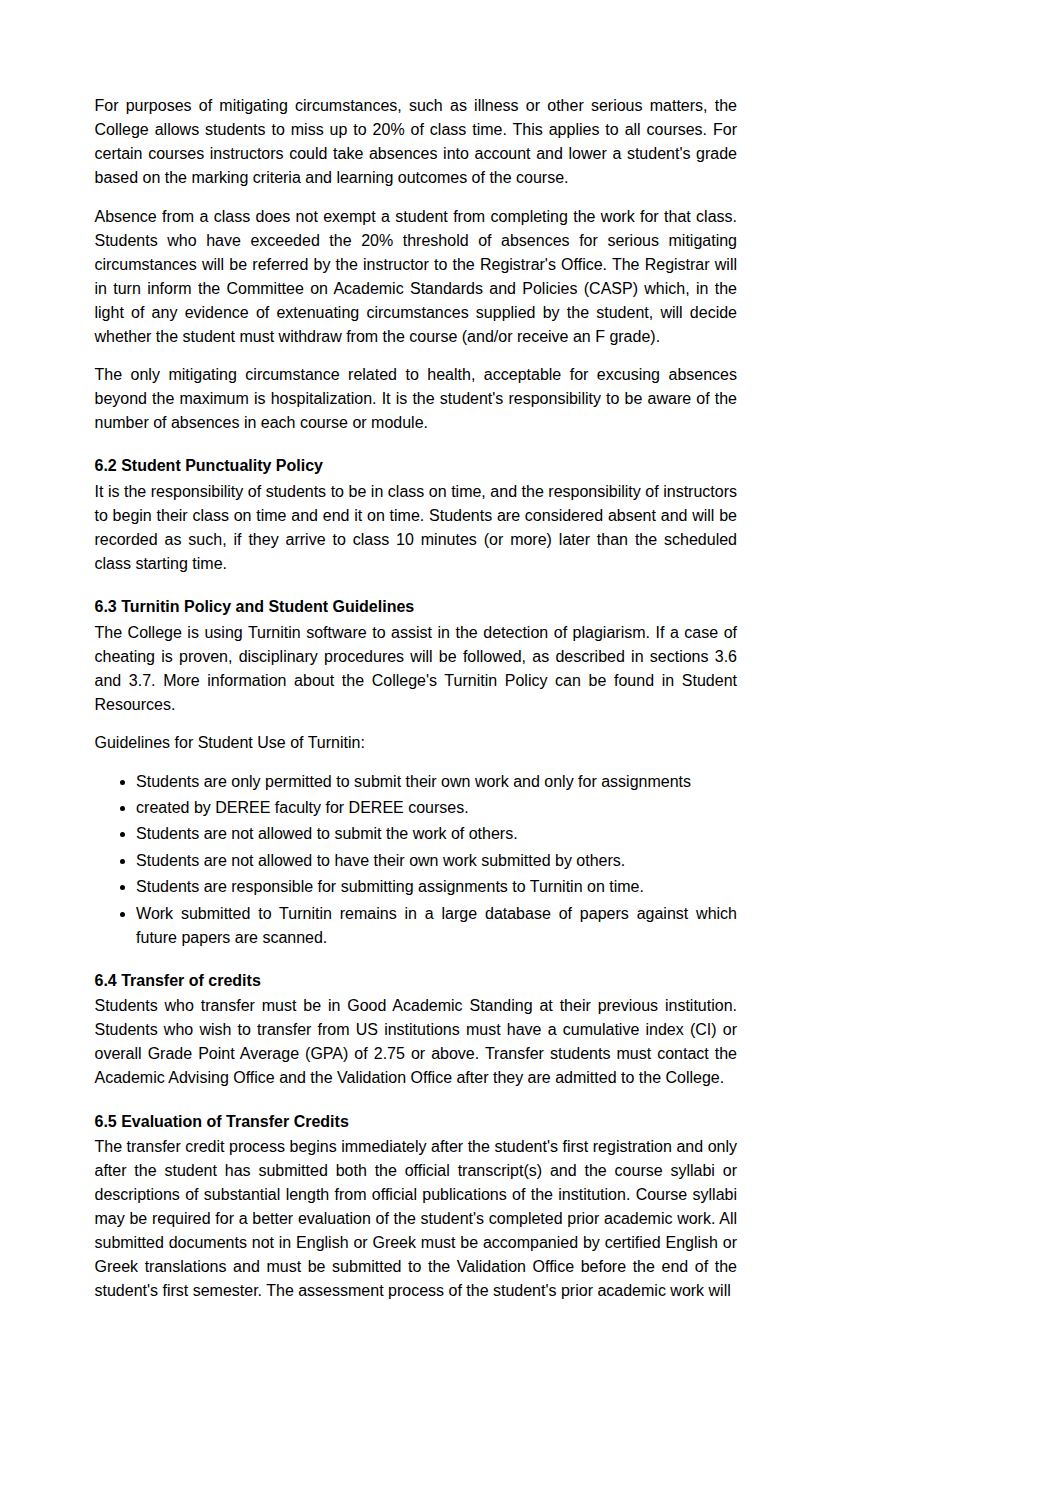For purposes of mitigating circumstances, such as illness or other serious matters, the College allows students to miss up to 20% of class time. This applies to all courses. For certain courses instructors could take absences into account and lower a student's grade based on the marking criteria and learning outcomes of the course.
Absence from a class does not exempt a student from completing the work for that class. Students who have exceeded the 20% threshold of absences for serious mitigating circumstances will be referred by the instructor to the Registrar's Office. The Registrar will in turn inform the Committee on Academic Standards and Policies (CASP) which, in the light of any evidence of extenuating circumstances supplied by the student, will decide whether the student must withdraw from the course (and/or receive an F grade).
The only mitigating circumstance related to health, acceptable for excusing absences beyond the maximum is hospitalization. It is the student's responsibility to be aware of the number of absences in each course or module.
6.2 Student Punctuality Policy
It is the responsibility of students to be in class on time, and the responsibility of instructors to begin their class on time and end it on time. Students are considered absent and will be recorded as such, if they arrive to class 10 minutes (or more) later than the scheduled class starting time.
6.3 Turnitin Policy and Student Guidelines
The College is using Turnitin software to assist in the detection of plagiarism. If a case of cheating is proven, disciplinary procedures will be followed, as described in sections 3.6 and 3.7. More information about the College's Turnitin Policy can be found in Student Resources.
Guidelines for Student Use of Turnitin:
Students are only permitted to submit their own work and only for assignments
created by DEREE faculty for DEREE courses.
Students are not allowed to submit the work of others.
Students are not allowed to have their own work submitted by others.
Students are responsible for submitting assignments to Turnitin on time.
Work submitted to Turnitin remains in a large database of papers against which future papers are scanned.
6.4 Transfer of credits
Students who transfer must be in Good Academic Standing at their previous institution. Students who wish to transfer from US institutions must have a cumulative index (CI) or overall Grade Point Average (GPA) of 2.75 or above. Transfer students must contact the Academic Advising Office and the Validation Office after they are admitted to the College.
6.5 Evaluation of Transfer Credits
The transfer credit process begins immediately after the student's first registration and only after the student has submitted both the official transcript(s) and the course syllabi or descriptions of substantial length from official publications of the institution. Course syllabi may be required for a better evaluation of the student's completed prior academic work. All submitted documents not in English or Greek must be accompanied by certified English or Greek translations and must be submitted to the Validation Office before the end of the student's first semester. The assessment process of the student's prior academic work will